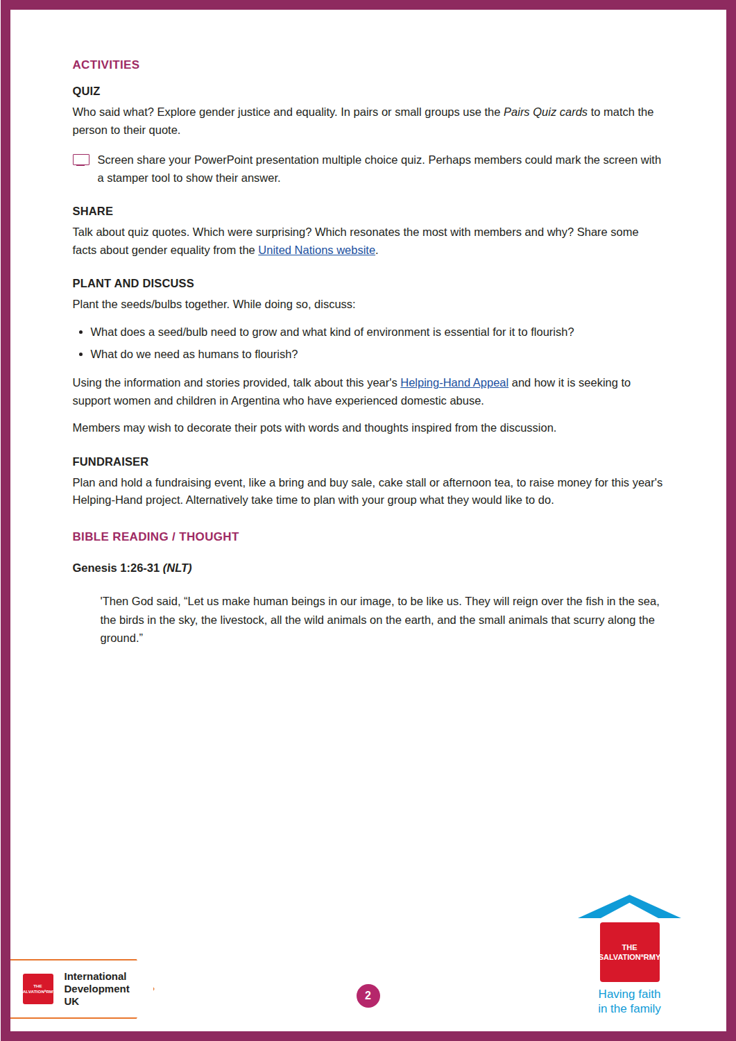Activities
Quiz
Who said what? Explore gender justice and equality. In pairs or small groups use the Pairs Quiz cards to match the person to their quote.
Screen share your PowerPoint presentation multiple choice quiz. Perhaps members could mark the screen with a stamper tool to show their answer.
Share
Talk about quiz quotes. Which were surprising? Which resonates the most with members and why? Share some facts about gender equality from the United Nations website.
Plant and discuss
Plant the seeds/bulbs together. While doing so, discuss:
What does a seed/bulb need to grow and what kind of environment is essential for it to flourish?
What do we need as humans to flourish?
Using the information and stories provided, talk about this year's Helping-Hand Appeal and how it is seeking to support women and children in Argentina who have experienced domestic abuse.
Members may wish to decorate their pots with words and thoughts inspired from the discussion.
Fundraiser
Plan and hold a fundraising event, like a bring and buy sale, cake stall or afternoon tea, to raise money for this year's Helping-Hand project. Alternatively take time to plan with your group what they would like to do.
Bible reading / thought
Genesis 1:26-31 (NLT)
'Then God said, “Let us make human beings in our image, to be like us. They will reign over the fish in the sea, the birds in the sky, the livestock, all the wild animals on the earth, and the small animals that scurry along the ground.”
International
Development
UK
2
Having faith
in the family